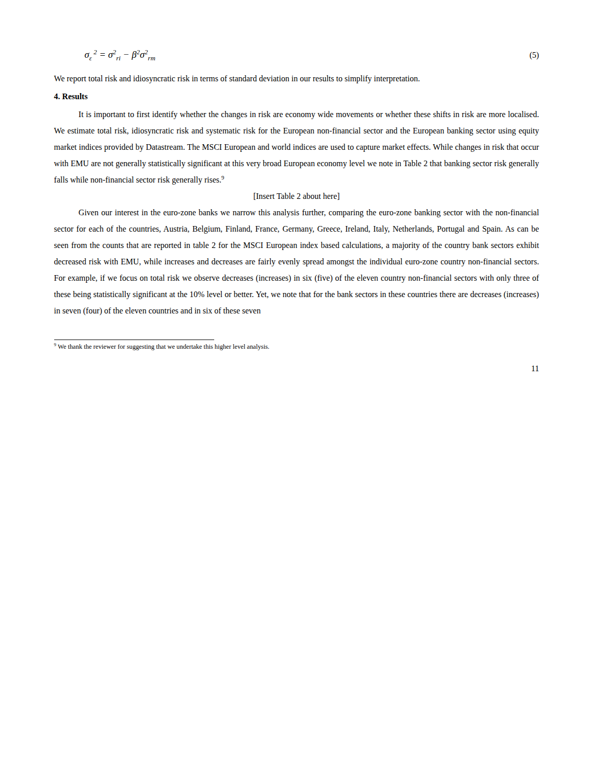σε 2 = σ2ri − β2σ2rm (5)
We report total risk and idiosyncratic risk in terms of standard deviation in our results to simplify interpretation.
4. Results
It is important to first identify whether the changes in risk are economy wide movements or whether these shifts in risk are more localised. We estimate total risk, idiosyncratic risk and systematic risk for the European non-financial sector and the European banking sector using equity market indices provided by Datastream. The MSCI European and world indices are used to capture market effects. While changes in risk that occur with EMU are not generally statistically significant at this very broad European economy level we note in Table 2 that banking sector risk generally falls while non-financial sector risk generally rises.9
[Insert Table 2 about here]
Given our interest in the euro-zone banks we narrow this analysis further, comparing the euro-zone banking sector with the non-financial sector for each of the countries, Austria, Belgium, Finland, France, Germany, Greece, Ireland, Italy, Netherlands, Portugal and Spain. As can be seen from the counts that are reported in table 2 for the MSCI European index based calculations, a majority of the country bank sectors exhibit decreased risk with EMU, while increases and decreases are fairly evenly spread amongst the individual euro-zone country non-financial sectors. For example, if we focus on total risk we observe decreases (increases) in six (five) of the eleven country non-financial sectors with only three of these being statistically significant at the 10% level or better. Yet, we note that for the bank sectors in these countries there are decreases (increases) in seven (four) of the eleven countries and in six of these seven
9 We thank the reviewer for suggesting that we undertake this higher level analysis.
11